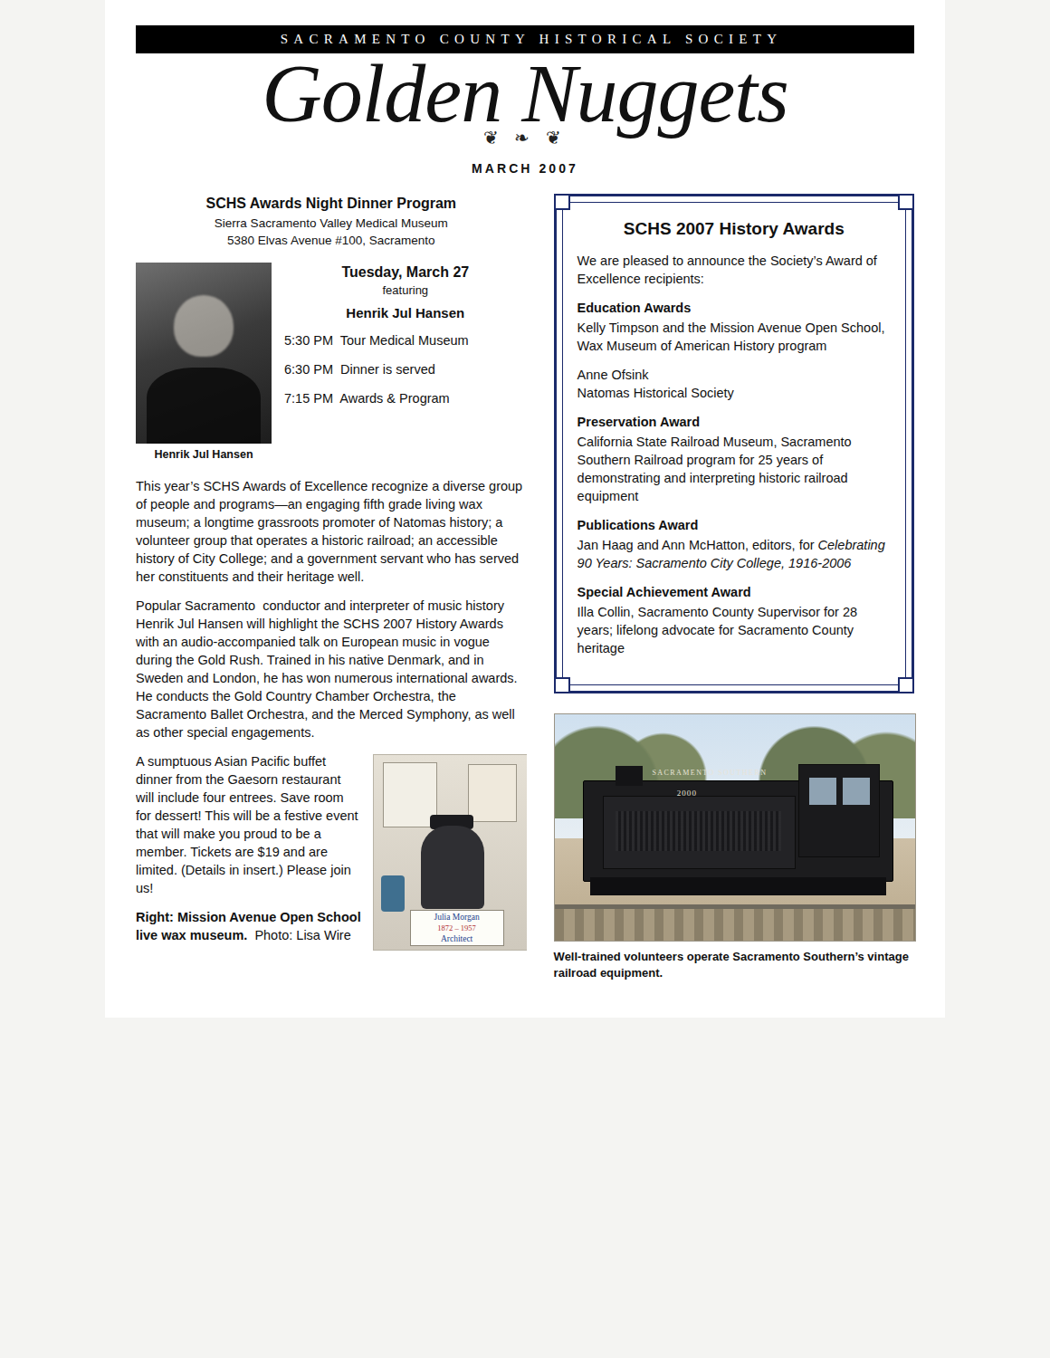Sacramento County Historical Society
Golden Nuggets
❦ ❧ ❦
MARCH 2007
SCHS Awards Night Dinner Program
Sierra Sacramento Valley Medical Museum
5380 Elvas Avenue #100, Sacramento
Henrik Jul Hansen
Tuesday, March 27
featuring
Henrik Jul Hansen
5:30 PM Tour Medical Museum
6:30 PM Dinner is served
7:15 PM Awards & Program
This year’s SCHS Awards of Excellence recognize a diverse group of people and programs—an engaging fifth grade living wax museum; a longtime grassroots promoter of Natomas history; a volunteer group that operates a historic railroad; an accessible history of City College; and a government servant who has served her constituents and their heritage well.
Popular Sacramento conductor and interpreter of music history Henrik Jul Hansen will highlight the SCHS 2007 History Awards with an audio-accompanied talk on European music in vogue during the Gold Rush. Trained in his native Denmark, and in Sweden and London, he has won numerous international awards. He conducts the Gold Country Chamber Orchestra, the Sacramento Ballet Orchestra, and the Merced Symphony, as well as other special engagements.
Julia Morgan
1872 – 1957
Architect
A sumptuous Asian Pacific buffet dinner from the Gaesorn restaurant will include four entrees. Save room for dessert! This will be a festive event that will make you proud to be a member. Tickets are $19 and are limited. (Details in insert.) Please join us!
Right: Mission Avenue Open School live wax museum. Photo: Lisa Wire
SCHS 2007 History Awards
We are pleased to announce the Society’s Award of Excellence recipients:
Education Awards
Kelly Timpson and the Mission Avenue Open School, Wax Museum of American History program
Anne Ofsink
Natomas Historical Society
Preservation Award
California State Railroad Museum, Sacramento Southern Railroad program for 25 years of demonstrating and interpreting historic railroad equipment
Publications Award
Jan Haag and Ann McHatton, editors, for Celebrating 90 Years: Sacramento City College, 1916-2006
Special Achievement Award
Illa Collin, Sacramento County Supervisor for 28 years; lifelong advocate for Sacramento County heritage
SACRAMENTO SOUTHERN 2000
Well-trained volunteers operate Sacramento Southern’s vintage railroad equipment.